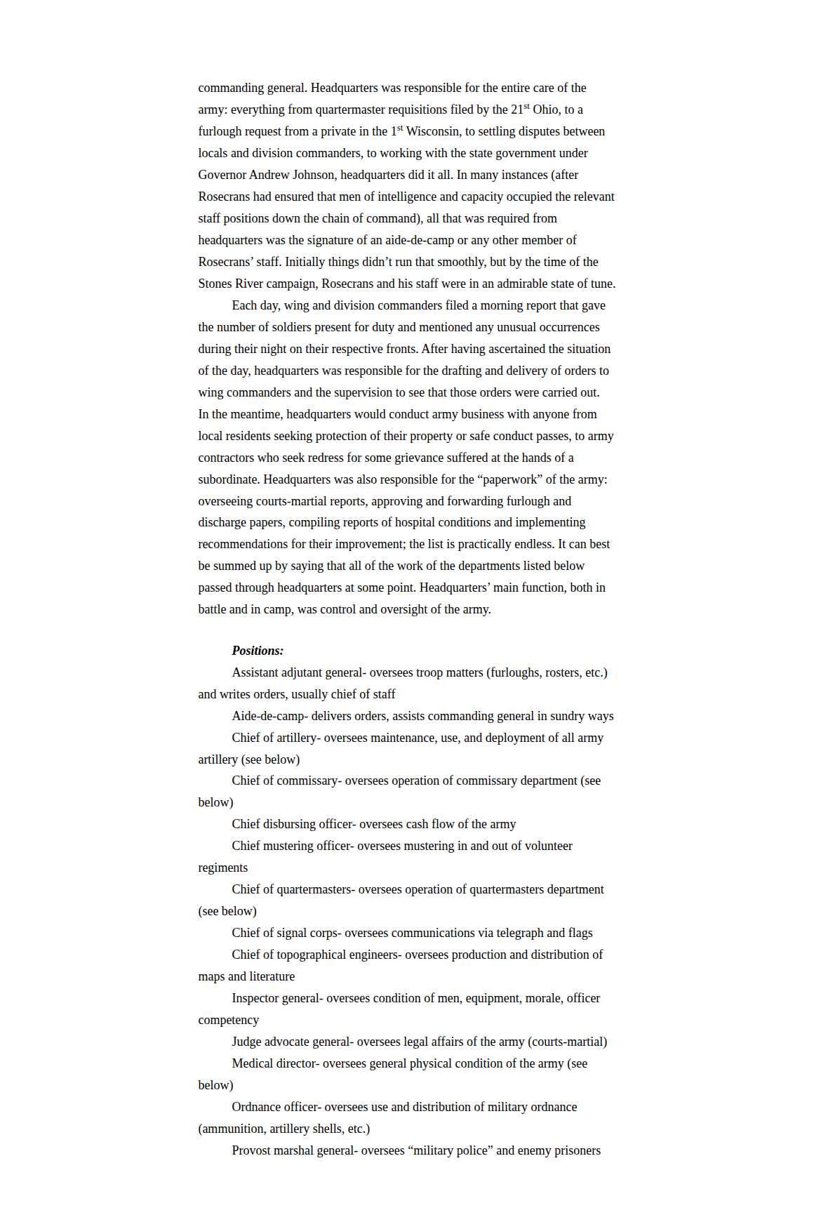commanding general. Headquarters was responsible for the entire care of the army: everything from quartermaster requisitions filed by the 21st Ohio, to a furlough request from a private in the 1st Wisconsin, to settling disputes between locals and division commanders, to working with the state government under Governor Andrew Johnson, headquarters did it all. In many instances (after Rosecrans had ensured that men of intelligence and capacity occupied the relevant staff positions down the chain of command), all that was required from headquarters was the signature of an aide-de-camp or any other member of Rosecrans’ staff. Initially things didn’t run that smoothly, but by the time of the Stones River campaign, Rosecrans and his staff were in an admirable state of tune.
Each day, wing and division commanders filed a morning report that gave the number of soldiers present for duty and mentioned any unusual occurrences during their night on their respective fronts. After having ascertained the situation of the day, headquarters was responsible for the drafting and delivery of orders to wing commanders and the supervision to see that those orders were carried out. In the meantime, headquarters would conduct army business with anyone from local residents seeking protection of their property or safe conduct passes, to army contractors who seek redress for some grievance suffered at the hands of a subordinate. Headquarters was also responsible for the “paperwork” of the army: overseeing courts-martial reports, approving and forwarding furlough and discharge papers, compiling reports of hospital conditions and implementing recommendations for their improvement; the list is practically endless. It can best be summed up by saying that all of the work of the departments listed below passed through headquarters at some point. Headquarters’ main function, both in battle and in camp, was control and oversight of the army.
Positions:
Assistant adjutant general- oversees troop matters (furloughs, rosters, etc.) and writes orders, usually chief of staff
Aide-de-camp- delivers orders, assists commanding general in sundry ways
Chief of artillery- oversees maintenance, use, and deployment of all army artillery (see below)
Chief of commissary- oversees operation of commissary department (see below)
Chief disbursing officer- oversees cash flow of the army
Chief mustering officer- oversees mustering in and out of volunteer regiments
Chief of quartermasters- oversees operation of quartermasters department (see below)
Chief of signal corps- oversees communications via telegraph and flags
Chief of topographical engineers- oversees production and distribution of maps and literature
Inspector general- oversees condition of men, equipment, morale, officer competency
Judge advocate general- oversees legal affairs of the army (courts-martial)
Medical director- oversees general physical condition of the army (see below)
Ordnance officer- oversees use and distribution of military ordnance (ammunition, artillery shells, etc.)
Provost marshal general- oversees “military police” and enemy prisoners